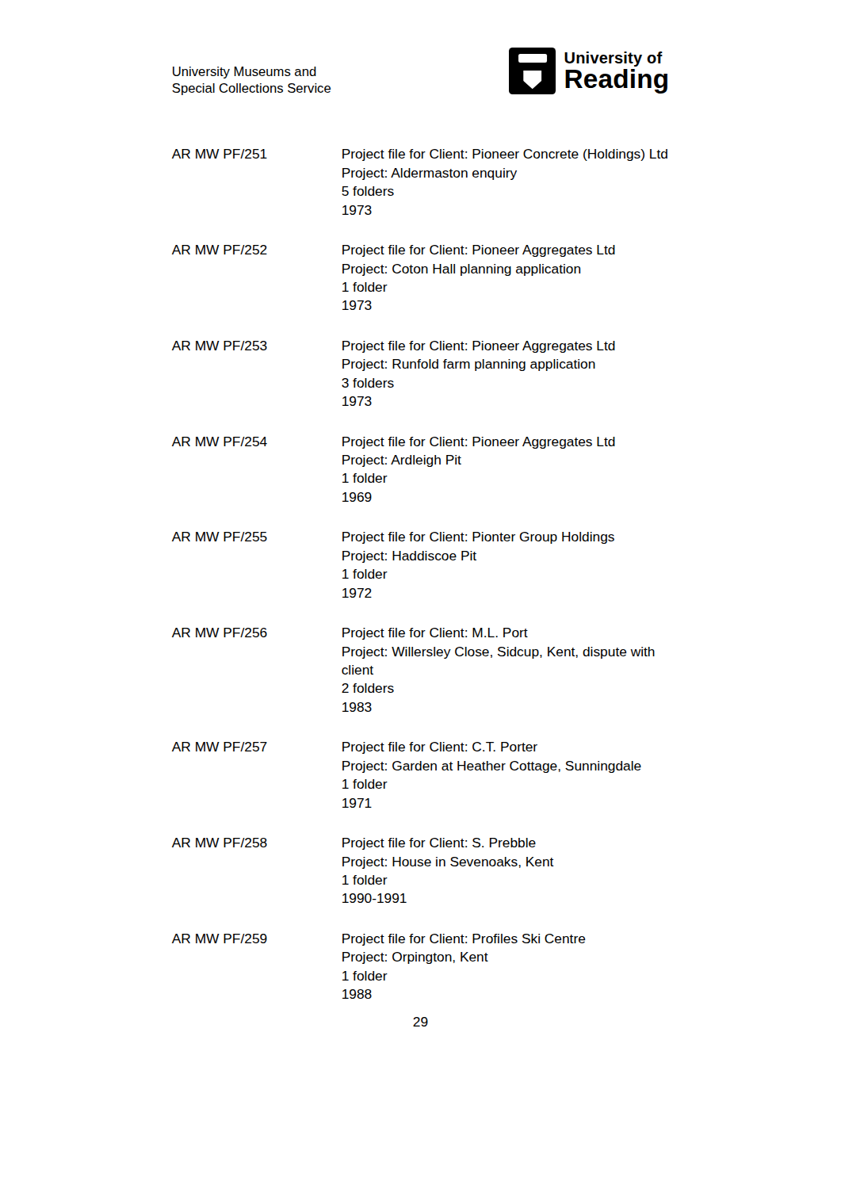University Museums and
Special Collections Service
University of
Reading
AR MW PF/251
Project file for Client: Pioneer Concrete (Holdings) Ltd
Project: Aldermaston enquiry
5 folders
1973
AR MW PF/252
Project file for Client: Pioneer Aggregates Ltd
Project: Coton Hall planning application
1 folder
1973
AR MW PF/253
Project file for Client: Pioneer Aggregates Ltd
Project: Runfold farm planning application
3 folders
1973
AR MW PF/254
Project file for Client: Pioneer Aggregates Ltd
Project: Ardleigh Pit
1 folder
1969
AR MW PF/255
Project file for Client: Pionter Group Holdings
Project: Haddiscoe Pit
1 folder
1972
AR MW PF/256
Project file for Client: M.L. Port
Project: Willersley Close, Sidcup, Kent, dispute with client
2 folders
1983
AR MW PF/257
Project file for Client: C.T. Porter
Project: Garden at Heather Cottage, Sunningdale
1 folder
1971
AR MW PF/258
Project file for Client: S. Prebble
Project: House in Sevenoaks, Kent
1 folder
1990-1991
AR MW PF/259
Project file for Client: Profiles Ski Centre
Project: Orpington, Kent
1 folder
1988
29